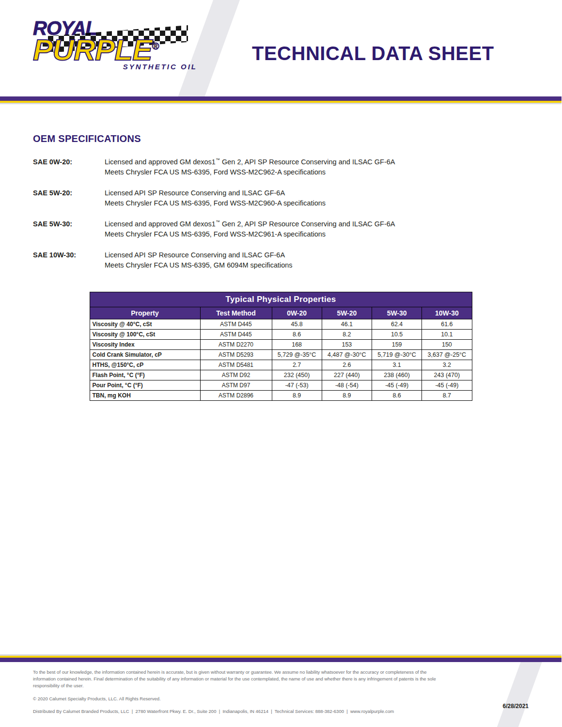ROYAL
PURPLE®
SYNTHETIC OIL
TECHNICAL DATA SHEET
OEM SPECIFICATIONS
| SAE 0W-20: | Licensed and approved GM dexos1 ™ Gen 2, API SP Resource Conserving and ILSAC GF-6A Meets Chrysler FCA US MS-6395, Ford WSS-M2C962-A specifications |
| SAE 5W-20: | Licensed API SP Resource Conserving and ILSAC GF-6A Meets Chrysler FCA US MS-6395, Ford WSS-M2C960-A specifications |
| SAE 5W-30: | Licensed and approved GM dexos1 ™ Gen 2, API SP Resource Conserving and ILSAC GF-6A Meets Chrysler FCA US MS-6395, Ford WSS-M2C961-A specifications |
| SAE 10W-30: | Licensed API SP Resource Conserving and ILSAC GF-6A Meets Chrysler FCA US MS-6395, GM 6094M specifications |
| Typical Physical Properties |
| --- |
| Property | Test Method | 0W-20 | 5W-20 | 5W-30 | 10W-30 |
| Viscosity @ 40°C, cSt | ASTM D445 | 45.8 | 46.1 | 62.4 | 61.6 |
| Viscosity @ 100°C, cSt | ASTM D445 | 8.6 | 8.2 | 10.5 | 10.1 |
| Viscosity Index | ASTM D2270 | 168 | 153 | 159 | 150 |
| Cold Crank Simulator, cP | ASTM D5293 | 5,729 @-35°C | 4,487 @-30°C | 5,719 @-30°C | 3,637 @-25°C |
| HTHS, @150°C, cP | ASTM D5481 | 2.7 | 2.6 | 3.1 | 3.2 |
| Flash Point, °C (°F) | ASTM D92 | 232 (450) | 227 (440) | 238 (460) | 243 (470) |
| Pour Point, °C (°F) | ASTM D97 | -47 (-53) | -48 (-54) | -45 (-49) | -45 (-49) |
| TBN, mg KOH | ASTM D2896 | 8.9 | 8.9 | 8.6 | 8.7 |
To the best of our knowledge, the information contained herein is accurate, but is given without warranty or guarantee. We assume no liability whatsoever for the accuracy or completeness of the information contained herein. Final determination of the suitability of any information or material for the use contemplated, the name of use and whether there is any infringement of patents is the sole responsibility of the user.
© 2020 Calumet Specialty Products, LLC. All Rights Reserved.
Distributed By Calumet Branded Products, LLC | 2780 Waterfront Pkwy. E. Dr., Suite 200 | Indianapolis, IN 46214 | Technical Services: 888-382-6300 | www.royalpurple.com
6/28/2021